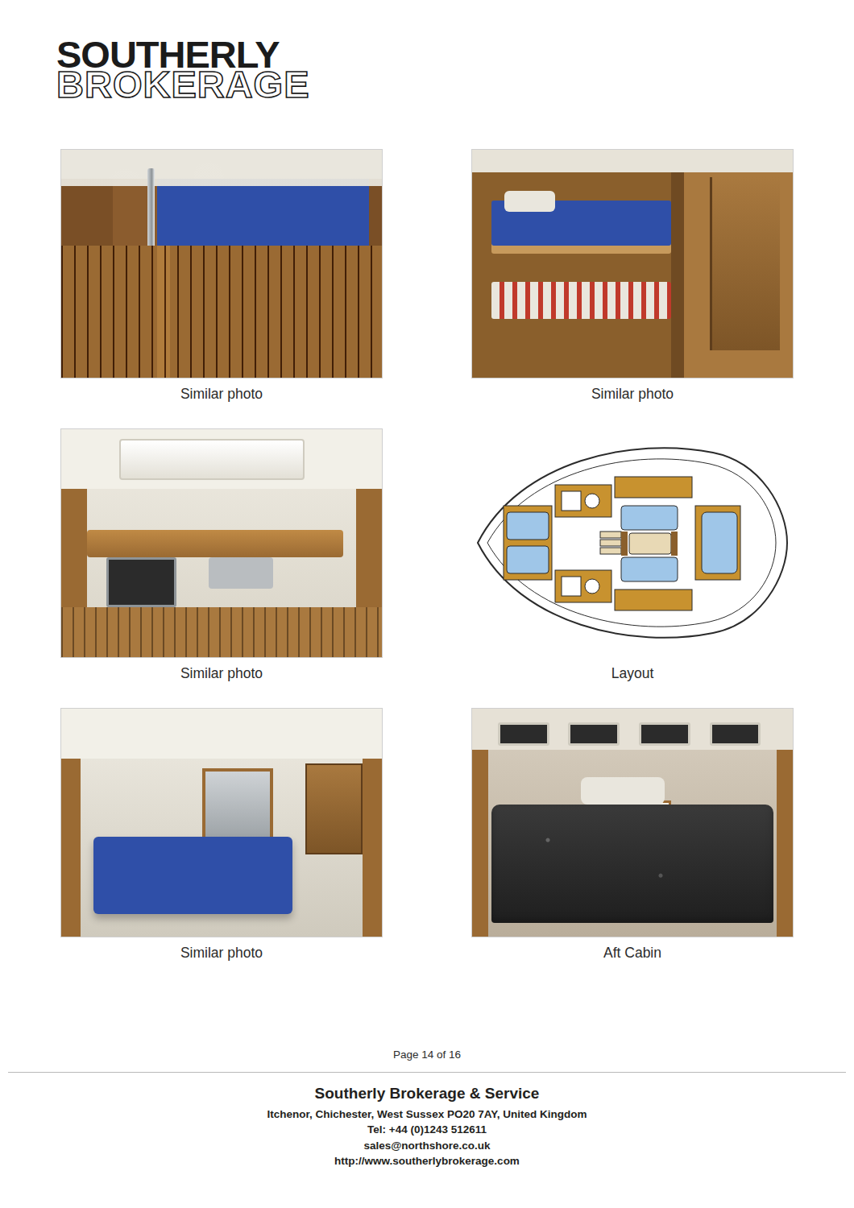SOUTHERLY BROKERAGE
Similar photo
Similar photo
Similar photo
Layout
Similar photo
Aft Cabin
Page 14 of 16
Southerly Brokerage & Service
Itchenor, Chichester, West Sussex PO20 7AY, United Kingdom
Tel: +44 (0)1243 512611
sales@northshore.co.uk
http://www.southerlybrokerage.com